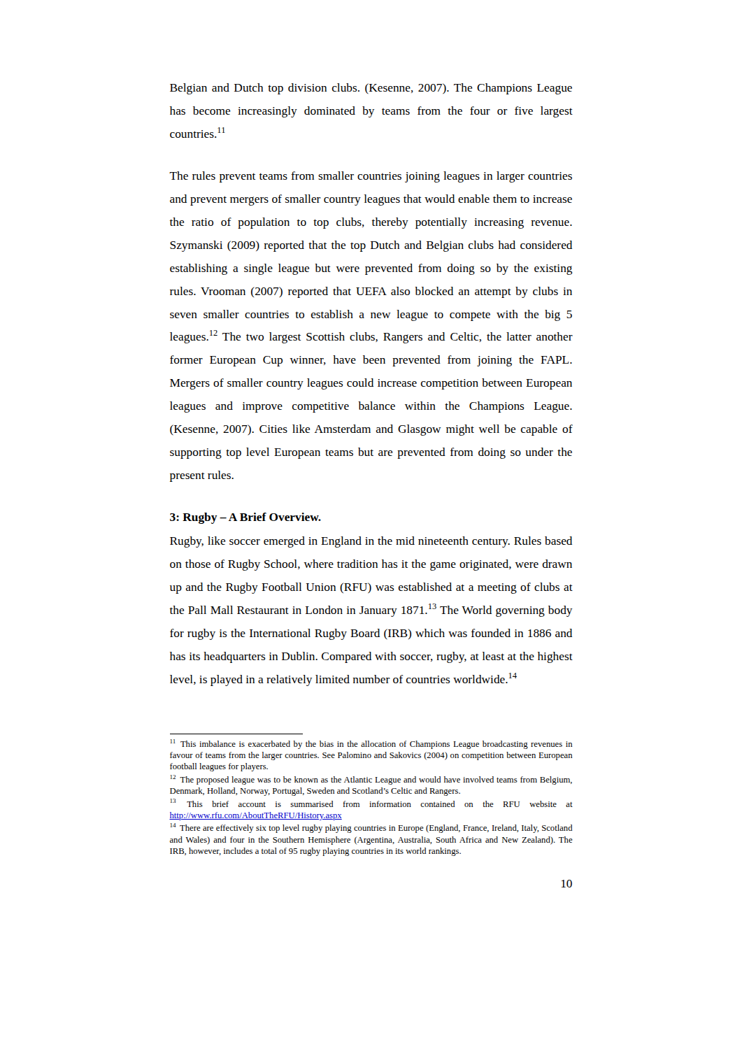Belgian and Dutch top division clubs. (Kesenne, 2007). The Champions League has become increasingly dominated by teams from the four or five largest countries.11
The rules prevent teams from smaller countries joining leagues in larger countries and prevent mergers of smaller country leagues that would enable them to increase the ratio of population to top clubs, thereby potentially increasing revenue. Szymanski (2009) reported that the top Dutch and Belgian clubs had considered establishing a single league but were prevented from doing so by the existing rules. Vrooman (2007) reported that UEFA also blocked an attempt by clubs in seven smaller countries to establish a new league to compete with the big 5 leagues.12 The two largest Scottish clubs, Rangers and Celtic, the latter another former European Cup winner, have been prevented from joining the FAPL. Mergers of smaller country leagues could increase competition between European leagues and improve competitive balance within the Champions League. (Kesenne, 2007). Cities like Amsterdam and Glasgow might well be capable of supporting top level European teams but are prevented from doing so under the present rules.
3: Rugby – A Brief Overview.
Rugby, like soccer emerged in England in the mid nineteenth century. Rules based on those of Rugby School, where tradition has it the game originated, were drawn up and the Rugby Football Union (RFU) was established at a meeting of clubs at the Pall Mall Restaurant in London in January 1871.13 The World governing body for rugby is the International Rugby Board (IRB) which was founded in 1886 and has its headquarters in Dublin. Compared with soccer, rugby, at least at the highest level, is played in a relatively limited number of countries worldwide.14
11 This imbalance is exacerbated by the bias in the allocation of Champions League broadcasting revenues in favour of teams from the larger countries. See Palomino and Sakovics (2004) on competition between European football leagues for players.
12 The proposed league was to be known as the Atlantic League and would have involved teams from Belgium, Denmark, Holland, Norway, Portugal, Sweden and Scotland’s Celtic and Rangers.
13 This brief account is summarised from information contained on the RFU website at http://www.rfu.com/AboutTheRFU/History.aspx
14 There are effectively six top level rugby playing countries in Europe (England, France, Ireland, Italy, Scotland and Wales) and four in the Southern Hemisphere (Argentina, Australia, South Africa and New Zealand). The IRB, however, includes a total of 95 rugby playing countries in its world rankings.
10